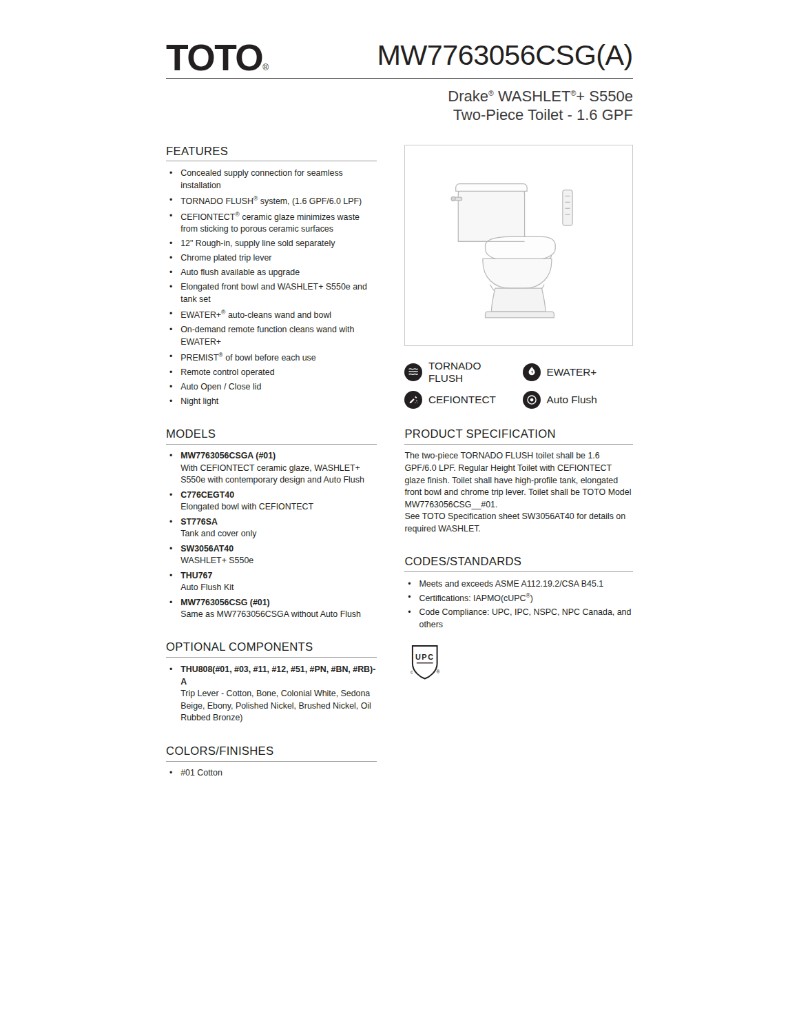TOTO®
MW7763056CSG(A)
Drake® WASHLET®+ S550e
Two-Piece Toilet - 1.6 GPF
FEATURES
Concealed supply connection for seamless installation
TORNADO FLUSH® system, (1.6 GPF/6.0 LPF)
CEFIONTECT® ceramic glaze minimizes waste from sticking to porous ceramic surfaces
12" Rough-in, supply line sold separately
Chrome plated trip lever
Auto flush available as upgrade
Elongated front bowl and WASHLET+ S550e and tank set
EWATER+® auto-cleans wand and bowl
On-demand remote function cleans wand with EWATER+
PREMIST® of bowl before each use
Remote control operated
Auto Open / Close lid
Night light
MODELS
MW7763056CSGA (#01) With CEFIONTECT ceramic glaze, WASHLET+ S550e with contemporary design and Auto Flush
C776CEGT40 Elongated bowl with CEFIONTECT
ST776SA Tank and cover only
SW3056AT40 WASHLET+ S550e
THU767 Auto Flush Kit
MW7763056CSG (#01) Same as MW7763056CSGA without Auto Flush
OPTIONAL COMPONENTS
THU808(#01, #03, #11, #12, #51, #PN, #BN, #RB)-A
Trip Lever - Cotton, Bone, Colonial White, Sedona Beige, Ebony, Polished Nickel, Brushed Nickel, Oil Rubbed Bronze)
COLORS/FINISHES
#01 Cotton
TORNADO FLUSH
EWATER+
CEFIONTECT
Auto Flush
PRODUCT SPECIFICATION
The two-piece TORNADO FLUSH toilet shall be 1.6 GPF/6.0 LPF. Regular Height Toilet with CEFIONTECT glaze finish. Toilet shall have high-profile tank, elongated front bowl and chrome trip lever. Toilet shall be TOTO Model MW7763056CSG__#01.
See TOTO Specification sheet SW3056AT40 for details on required WASHLET.
CODES/STANDARDS
Meets and exceeds ASME A112.19.2/CSA B45.1
Certifications: IAPMO(cUPC®)
Code Compliance: UPC, IPC, NSPC, NPC Canada, and others
UPC c ®